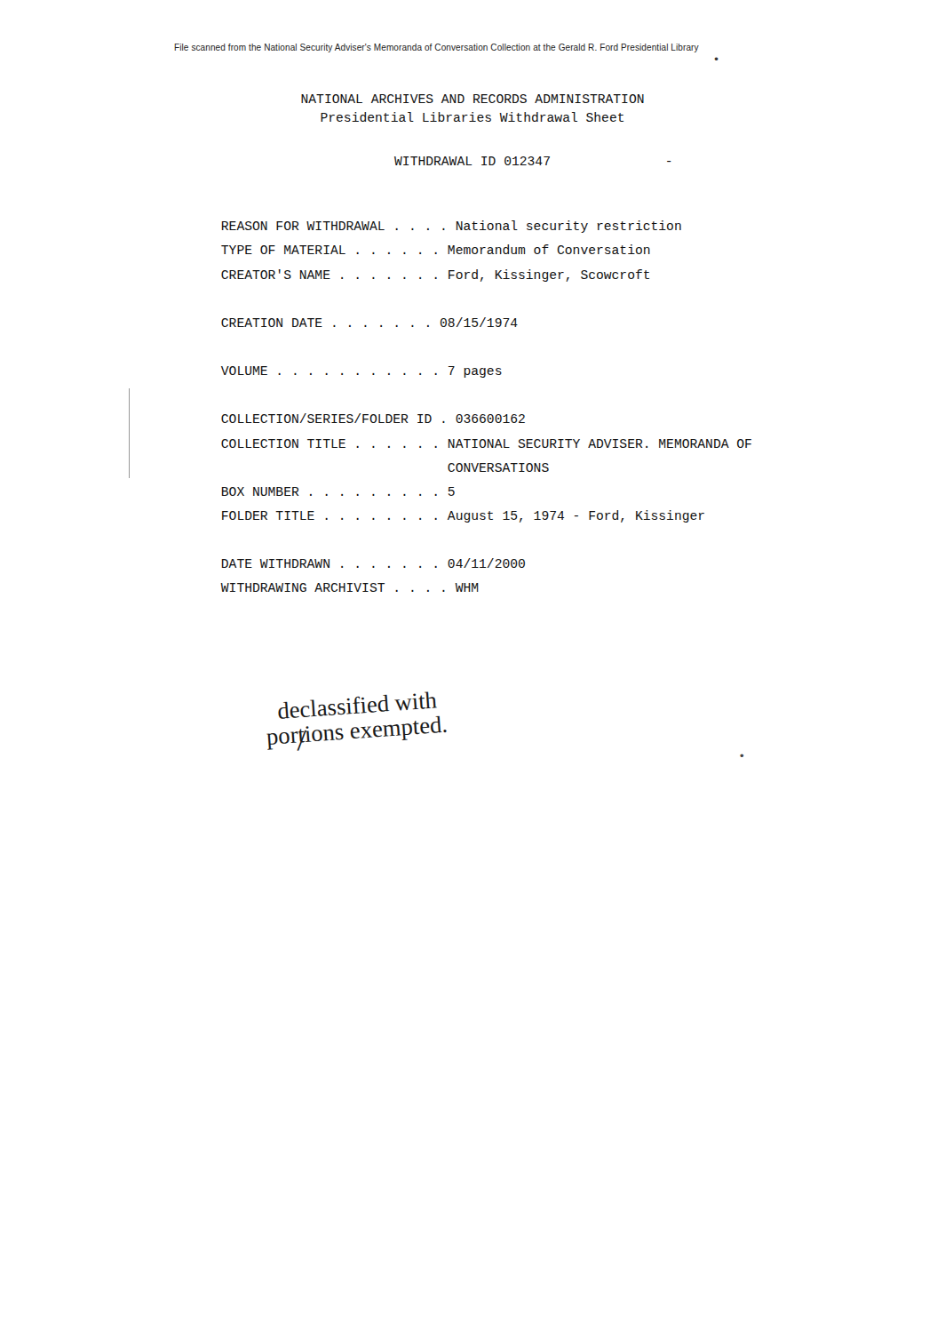File scanned from the National Security Adviser's Memoranda of Conversation Collection at the Gerald R. Ford Presidential Library
•
NATIONAL ARCHIVES AND RECORDS ADMINISTRATION Presidential Libraries Withdrawal Sheet
WITHDRAWAL ID 012347-
REASON FOR WITHDRAWAL . . . . National security restriction
TYPE OF MATERIAL . . . . . . Memorandum of Conversation
CREATOR'S NAME . . . . . . . Ford, Kissinger, Scowcroft
CREATION DATE . . . . . . . 08/15/1974
VOLUME . . . . . . . . . . . 7 pages
COLLECTION/SERIES/FOLDER ID . 036600162
COLLECTION TITLE . . . . . . NATIONAL SECURITY ADVISER. MEMORANDA OF
CONVERSATIONS
BOX NUMBER . . . . . . . . . 5
FOLDER TITLE . . . . . . . . August 15, 1974 - Ford, Kissinger
DATE WITHDRAWN . . . . . . . 04/11/2000
WITHDRAWING ARCHIVIST . . . . WHM
declassified with portions exempted. /
•